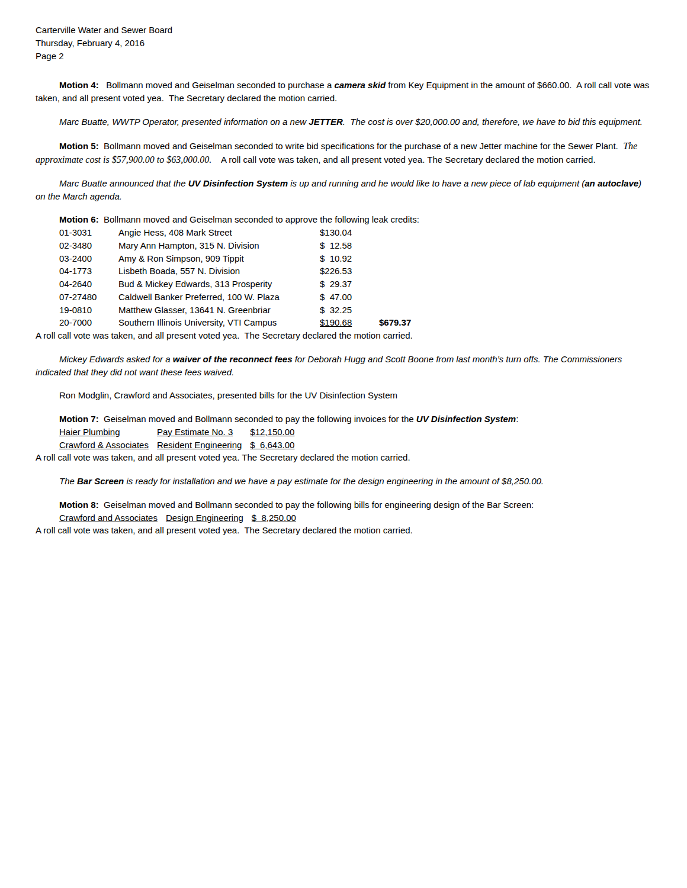Carterville Water and Sewer Board
Thursday, February 4, 2016
Page 2
Motion 4: Bollmann moved and Geiselman seconded to purchase a camera skid from Key Equipment in the amount of $660.00. A roll call vote was taken, and all present voted yea. The Secretary declared the motion carried.
Marc Buatte, WWTP Operator, presented information on a new JETTER. The cost is over $20,000.00 and, therefore, we have to bid this equipment.
Motion 5: Bollmann moved and Geiselman seconded to write bid specifications for the purchase of a new Jetter machine for the Sewer Plant. The approximate cost is $57,900.00 to $63,000.00. A roll call vote was taken, and all present voted yea. The Secretary declared the motion carried.
Marc Buatte announced that the UV Disinfection System is up and running and he would like to have a new piece of lab equipment (an autoclave) on the March agenda.
Motion 6: Bollmann moved and Geiselman seconded to approve the following leak credits:
| 01-3031 | Angie Hess, 408 Mark Street | $130.04 | |
| 02-3480 | Mary Ann Hampton, 315 N. Division | $ 12.58 | |
| 03-2400 | Amy & Ron Simpson, 909 Tippit | $ 10.92 | |
| 04-1773 | Lisbeth Boada, 557 N. Division | $226.53 | |
| 04-2640 | Bud & Mickey Edwards, 313 Prosperity | $ 29.37 | |
| 07-27480 | Caldwell Banker Preferred, 100 W. Plaza | $ 47.00 | |
| 19-0810 | Matthew Glasser, 13641 N. Greenbriar | $ 32.25 | |
| 20-7000 | Southern Illinois University, VTI Campus | $190.68 | $679.37 |
A roll call vote was taken, and all present voted yea. The Secretary declared the motion carried.
Mickey Edwards asked for a waiver of the reconnect fees for Deborah Hugg and Scott Boone from last month’s turn offs. The Commissioners indicated that they did not want these fees waived.
Ron Modglin, Crawford and Associates, presented bills for the UV Disinfection System
Motion 7: Geiselman moved and Bollmann seconded to pay the following invoices for the UV Disinfection System:
| Haier Plumbing | Pay Estimate No. 3 | $12,150.00 |
| Crawford & Associates | Resident Engineering | $ 6,643.00 |
A roll call vote was taken, and all present voted yea. The Secretary declared the motion carried.
The Bar Screen is ready for installation and we have a pay estimate for the design engineering in the amount of $8,250.00.
Motion 8: Geiselman moved and Bollmann seconded to pay the following bills for engineering design of the Bar Screen:
| Crawford and Associates | Design Engineering | $ 8,250.00 |
A roll call vote was taken, and all present voted yea. The Secretary declared the motion carried.